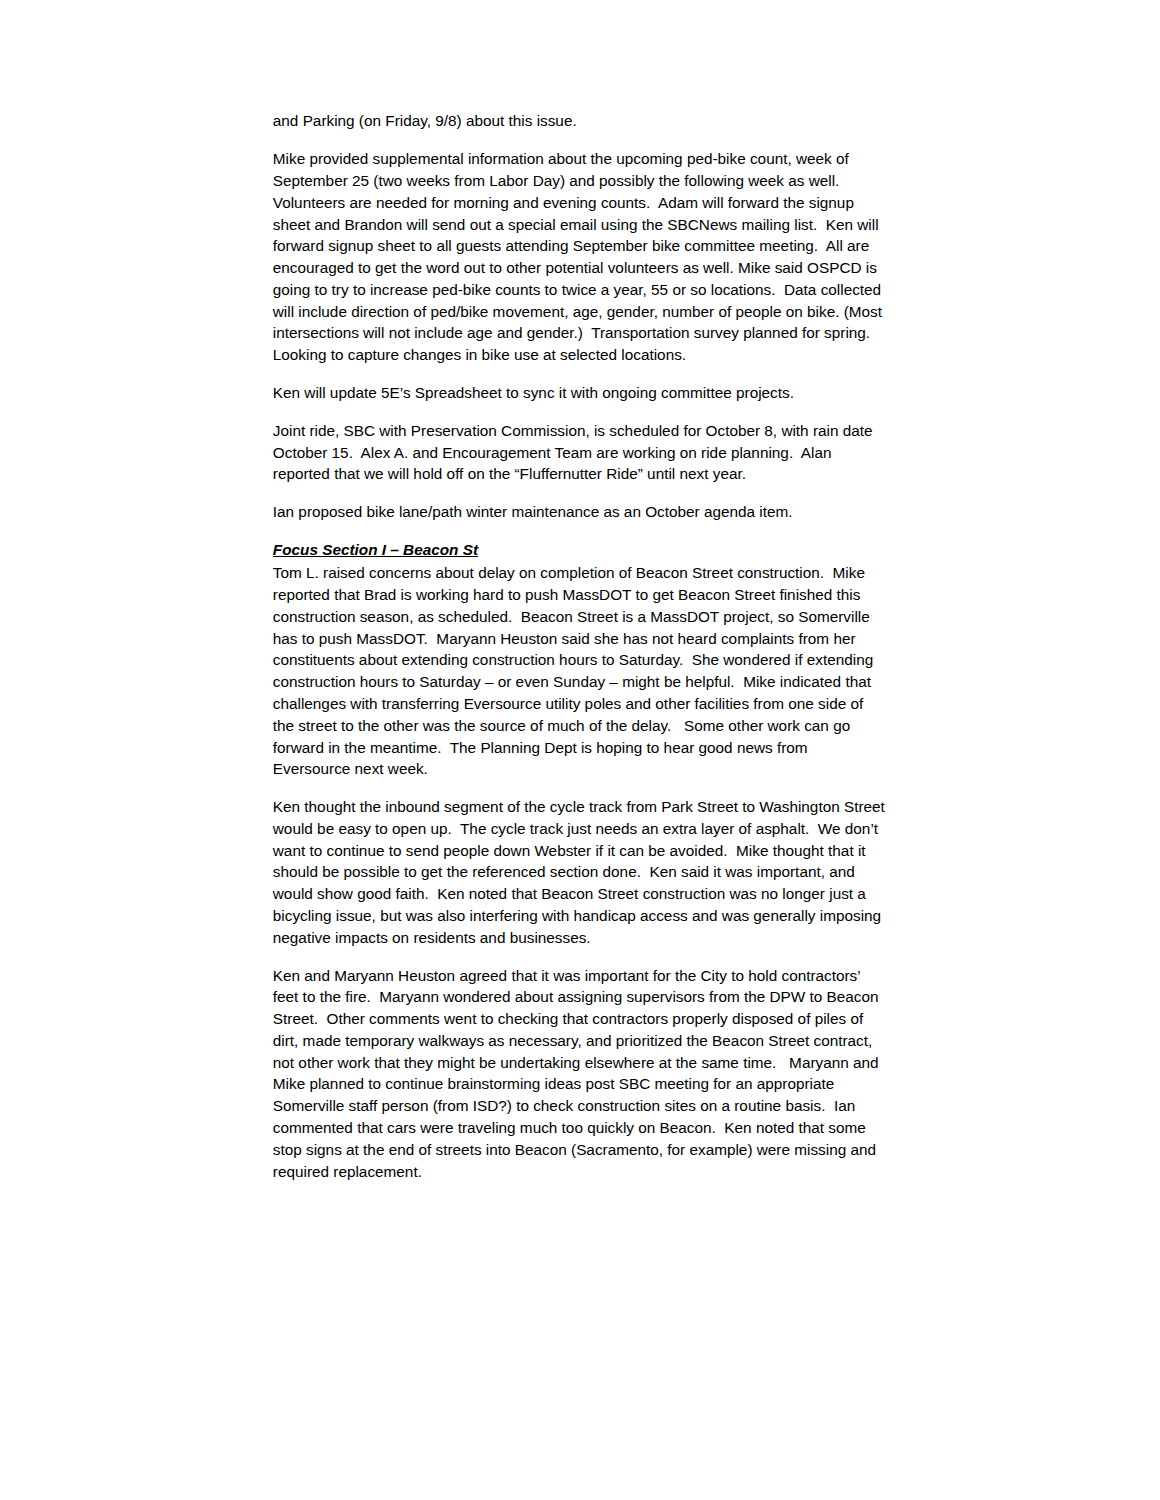and Parking (on Friday, 9/8) about this issue.
Mike provided supplemental information about the upcoming ped-bike count, week of September 25 (two weeks from Labor Day) and possibly the following week as well. Volunteers are needed for morning and evening counts. Adam will forward the signup sheet and Brandon will send out a special email using the SBCNews mailing list. Ken will forward signup sheet to all guests attending September bike committee meeting. All are encouraged to get the word out to other potential volunteers as well. Mike said OSPCD is going to try to increase ped-bike counts to twice a year, 55 or so locations. Data collected will include direction of ped/bike movement, age, gender, number of people on bike. (Most intersections will not include age and gender.) Transportation survey planned for spring. Looking to capture changes in bike use at selected locations.
Ken will update 5E’s Spreadsheet to sync it with ongoing committee projects.
Joint ride, SBC with Preservation Commission, is scheduled for October 8, with rain date October 15. Alex A. and Encouragement Team are working on ride planning. Alan reported that we will hold off on the “Fluffernutter Ride” until next year.
Ian proposed bike lane/path winter maintenance as an October agenda item.
Focus Section I – Beacon St
Tom L. raised concerns about delay on completion of Beacon Street construction. Mike reported that Brad is working hard to push MassDOT to get Beacon Street finished this construction season, as scheduled. Beacon Street is a MassDOT project, so Somerville has to push MassDOT. Maryann Heuston said she has not heard complaints from her constituents about extending construction hours to Saturday. She wondered if extending construction hours to Saturday – or even Sunday – might be helpful. Mike indicated that challenges with transferring Eversource utility poles and other facilities from one side of the street to the other was the source of much of the delay. Some other work can go forward in the meantime. The Planning Dept is hoping to hear good news from Eversource next week.
Ken thought the inbound segment of the cycle track from Park Street to Washington Street would be easy to open up. The cycle track just needs an extra layer of asphalt. We don’t want to continue to send people down Webster if it can be avoided. Mike thought that it should be possible to get the referenced section done. Ken said it was important, and would show good faith. Ken noted that Beacon Street construction was no longer just a bicycling issue, but was also interfering with handicap access and was generally imposing negative impacts on residents and businesses.
Ken and Maryann Heuston agreed that it was important for the City to hold contractors’ feet to the fire. Maryann wondered about assigning supervisors from the DPW to Beacon Street. Other comments went to checking that contractors properly disposed of piles of dirt, made temporary walkways as necessary, and prioritized the Beacon Street contract, not other work that they might be undertaking elsewhere at the same time. Maryann and Mike planned to continue brainstorming ideas post SBC meeting for an appropriate Somerville staff person (from ISD?) to check construction sites on a routine basis. Ian commented that cars were traveling much too quickly on Beacon. Ken noted that some stop signs at the end of streets into Beacon (Sacramento, for example) were missing and required replacement.